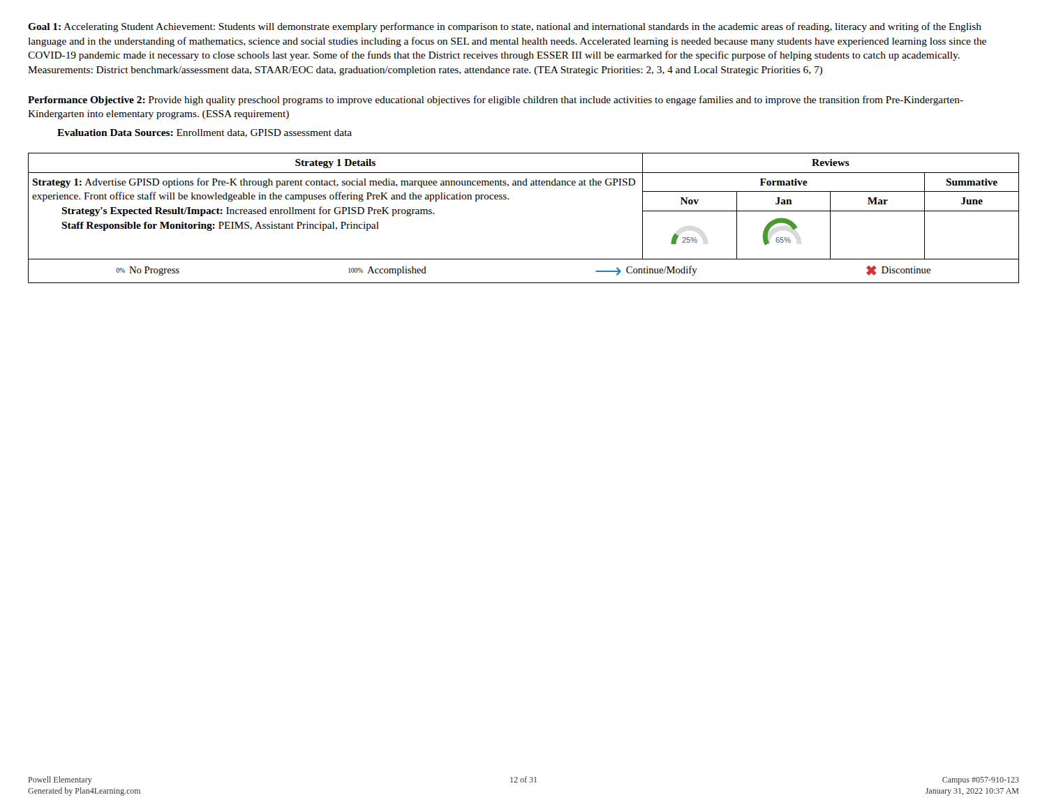Goal 1: Accelerating Student Achievement: Students will demonstrate exemplary performance in comparison to state, national and international standards in the academic areas of reading, literacy and writing of the English language and in the understanding of mathematics, science and social studies including a focus on SEL and mental health needs. Accelerated learning is needed because many students have experienced learning loss since the COVID-19 pandemic made it necessary to close schools last year. Some of the funds that the District receives through ESSER III will be earmarked for the specific purpose of helping students to catch up academically. Measurements: District benchmark/assessment data, STAAR/EOC data, graduation/completion rates, attendance rate. (TEA Strategic Priorities: 2, 3, 4 and Local Strategic Priorities 6, 7)
Performance Objective 2: Provide high quality preschool programs to improve educational objectives for eligible children that include activities to engage families and to improve the transition from Pre-Kindergarten-Kindergarten into elementary programs. (ESSA requirement)
Evaluation Data Sources: Enrollment data, GPISD assessment data
| Strategy 1 Details | Reviews |
| Strategy 1: Advertise GPISD options for Pre-K through parent contact, social media, marquee announcements, and attendance at the GPISD experience. Front office staff will be knowledgeable in the campuses offering PreK and the application process. Strategy's Expected Result/Impact: Increased enrollment for GPISD PreK programs. Staff Responsible for Monitoring: PEIMS, Assistant Principal, Principal | Formative | Summative |
| Nov | Jan | Mar | June |
| 25% | 65% | | |
| 0% No Progress 100% Accomplished ⟶ Continue/Modify ✖ Discontinue |
| Powell Elementary Generated by Plan4Learning.com | 12 of 31 | Campus #057-910-123 January 31, 2022 10:37 AM |